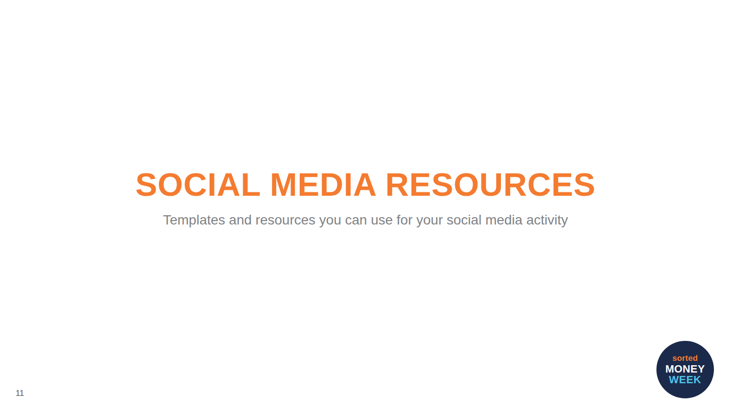SOCIAL MEDIA RESOURCES
Templates and resources you can use for your social media activity
11
sorted MONEY WEEK